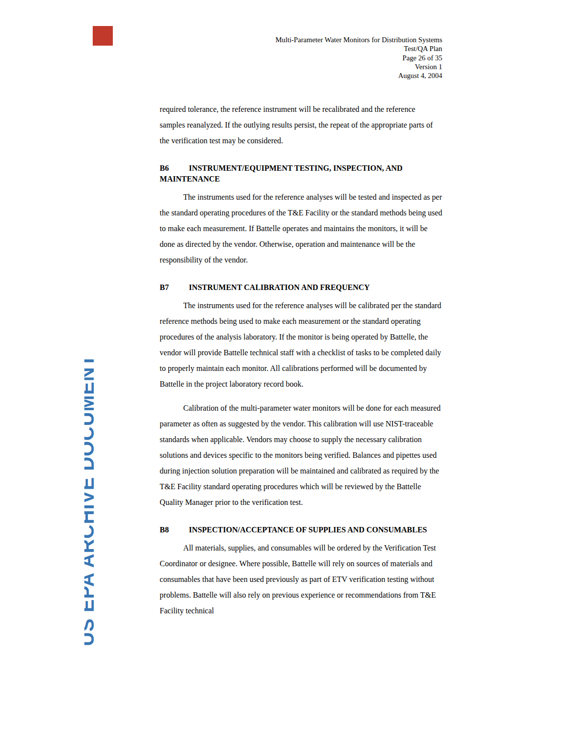US EPA ARCHIVE DOCUMENT
Multi-Parameter Water Monitors for Distribution Systems
Test/QA Plan
Page 26 of 35
Version 1
August 4, 2004
required tolerance, the reference instrument will be recalibrated and the reference samples reanalyzed. If the outlying results persist, the repeat of the appropriate parts of the verification test may be considered.
B6 Instrument/Equipment Testing, Inspection, and Maintenance
The instruments used for the reference analyses will be tested and inspected as per the standard operating procedures of the T&E Facility or the standard methods being used to make each measurement. If Battelle operates and maintains the monitors, it will be done as directed by the vendor. Otherwise, operation and maintenance will be the responsibility of the vendor.
B7 Instrument Calibration and Frequency
The instruments used for the reference analyses will be calibrated per the standard reference methods being used to make each measurement or the standard operating procedures of the analysis laboratory. If the monitor is being operated by Battelle, the vendor will provide Battelle technical staff with a checklist of tasks to be completed daily to properly maintain each monitor. All calibrations performed will be documented by Battelle in the project laboratory record book.
Calibration of the multi-parameter water monitors will be done for each measured parameter as often as suggested by the vendor. This calibration will use NIST-traceable standards when applicable. Vendors may choose to supply the necessary calibration solutions and devices specific to the monitors being verified. Balances and pipettes used during injection solution preparation will be maintained and calibrated as required by the T&E Facility standard operating procedures which will be reviewed by the Battelle Quality Manager prior to the verification test.
B8 Inspection/Acceptance of Supplies and Consumables
All materials, supplies, and consumables will be ordered by the Verification Test Coordinator or designee. Where possible, Battelle will rely on sources of materials and consumables that have been used previously as part of ETV verification testing without problems. Battelle will also rely on previous experience or recommendations from T&E Facility technical